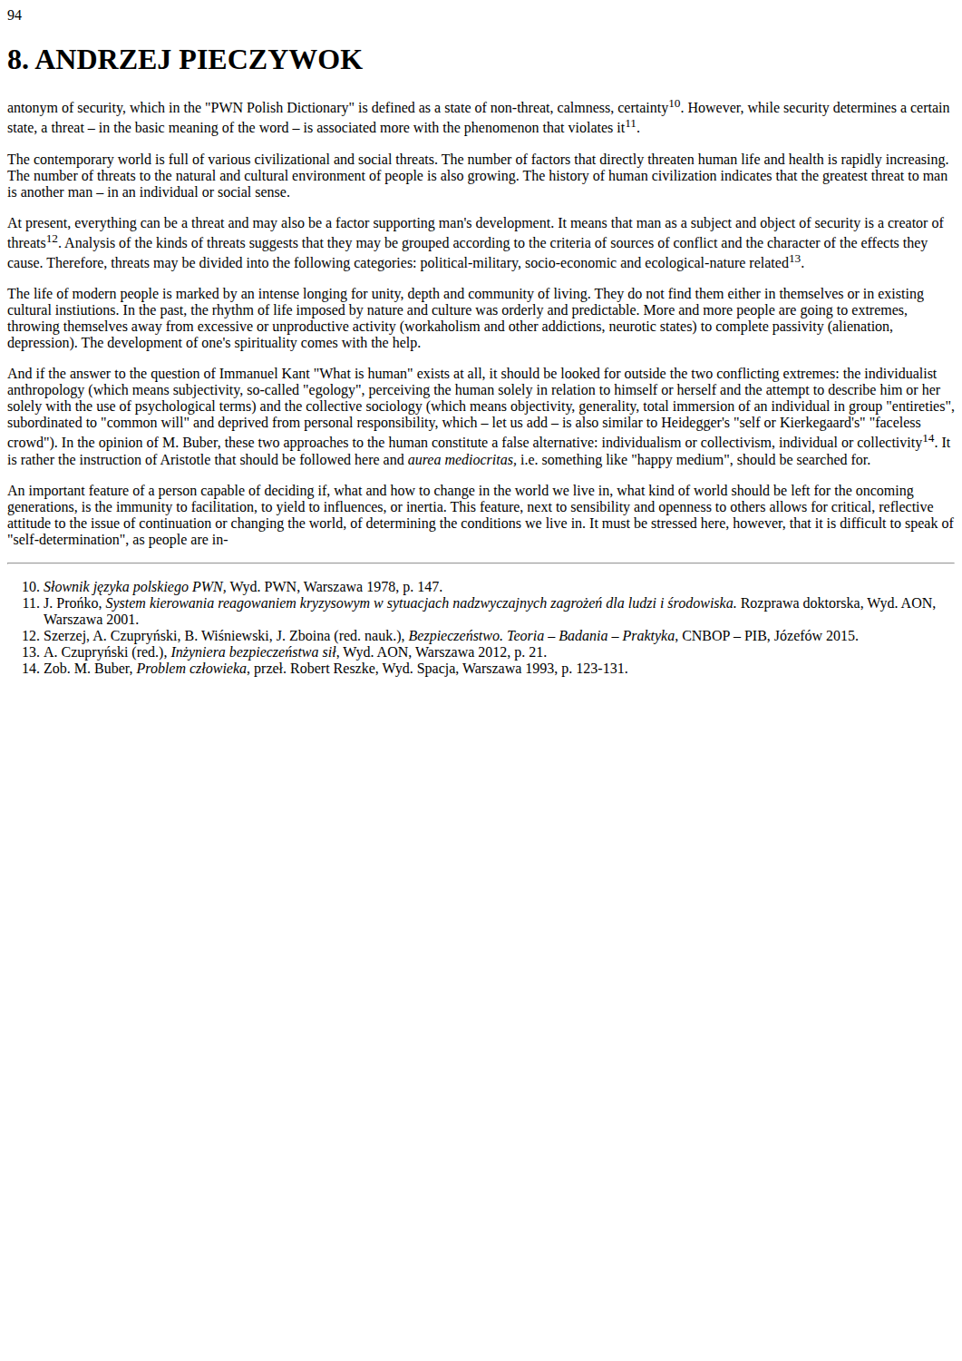94
8. ANDRZEJ PIECZYWOK
antonym of security, which in the "PWN Polish Dictionary" is defined as a state of non-threat, calmness, certainty10. However, while security determines a certain state, a threat – in the basic meaning of the word – is associated more with the phenomenon that violates it11.
The contemporary world is full of various civilizational and social threats. The number of factors that directly threaten human life and health is rapidly increasing. The number of threats to the natural and cultural environment of people is also growing. The history of human civilization indicates that the greatest threat to man is another man – in an individual or social sense.
At present, everything can be a threat and may also be a factor supporting man's development. It means that man as a subject and object of security is a creator of threats12. Analysis of the kinds of threats suggests that they may be grouped according to the criteria of sources of conflict and the character of the effects they cause. Therefore, threats may be divided into the following categories: political-military, socio-economic and ecological-nature related13.
The life of modern people is marked by an intense longing for unity, depth and community of living. They do not find them either in themselves or in existing cultural instiutions. In the past, the rhythm of life imposed by nature and culture was orderly and predictable. More and more people are going to extremes, throwing themselves away from excessive or unproductive activity (workaholism and other addictions, neurotic states) to complete passivity (alienation, depression). The development of one's spirituality comes with the help.
And if the answer to the question of Immanuel Kant "What is human" exists at all, it should be looked for outside the two conflicting extremes: the individualist anthropology (which means subjectivity, so-called "egology", perceiving the human solely in relation to himself or herself and the attempt to describe him or her solely with the use of psychological terms) and the collective sociology (which means objectivity, generality, total immersion of an individual in group "entireties", subordinated to "common will" and deprived from personal responsibility, which – let us add – is also similar to Heidegger's "self or Kierkegaard's" "faceless crowd"). In the opinion of M. Buber, these two approaches to the human constitute a false alternative: individualism or collectivism, individual or collectivity14. It is rather the instruction of Aristotle that should be followed here and aurea mediocritas, i.e. something like "happy medium", should be searched for.
An important feature of a person capable of deciding if, what and how to change in the world we live in, what kind of world should be left for the oncoming generations, is the immunity to facilitation, to yield to influences, or inertia. This feature, next to sensibility and openness to others allows for critical, reflective attitude to the issue of continuation or changing the world, of determining the conditions we live in. It must be stressed here, however, that it is difficult to speak of "self-determination", as people are in-
Słownik języka polskiego PWN, Wyd. PWN, Warszawa 1978, p. 147.
J. Prońko, System kierowania reagowaniem kryzysowym w sytuacjach nadzwyczajnych zagrożeń dla ludzi i środowiska. Rozprawa doktorska, Wyd. AON, Warszawa 2001.
Szerzej, A. Czupryński, B. Wiśniewski, J. Zboina (red. nauk.), Bezpieczeństwo. Teoria – Badania – Praktyka, CNBOP – PIB, Józefów 2015.
A. Czupryński (red.), Inżyniera bezpieczeństwa sił, Wyd. AON, Warszawa 2012, p. 21.
Zob. M. Buber, Problem człowieka, przeł. Robert Reszke, Wyd. Spacja, Warszawa 1993, p. 123-131.